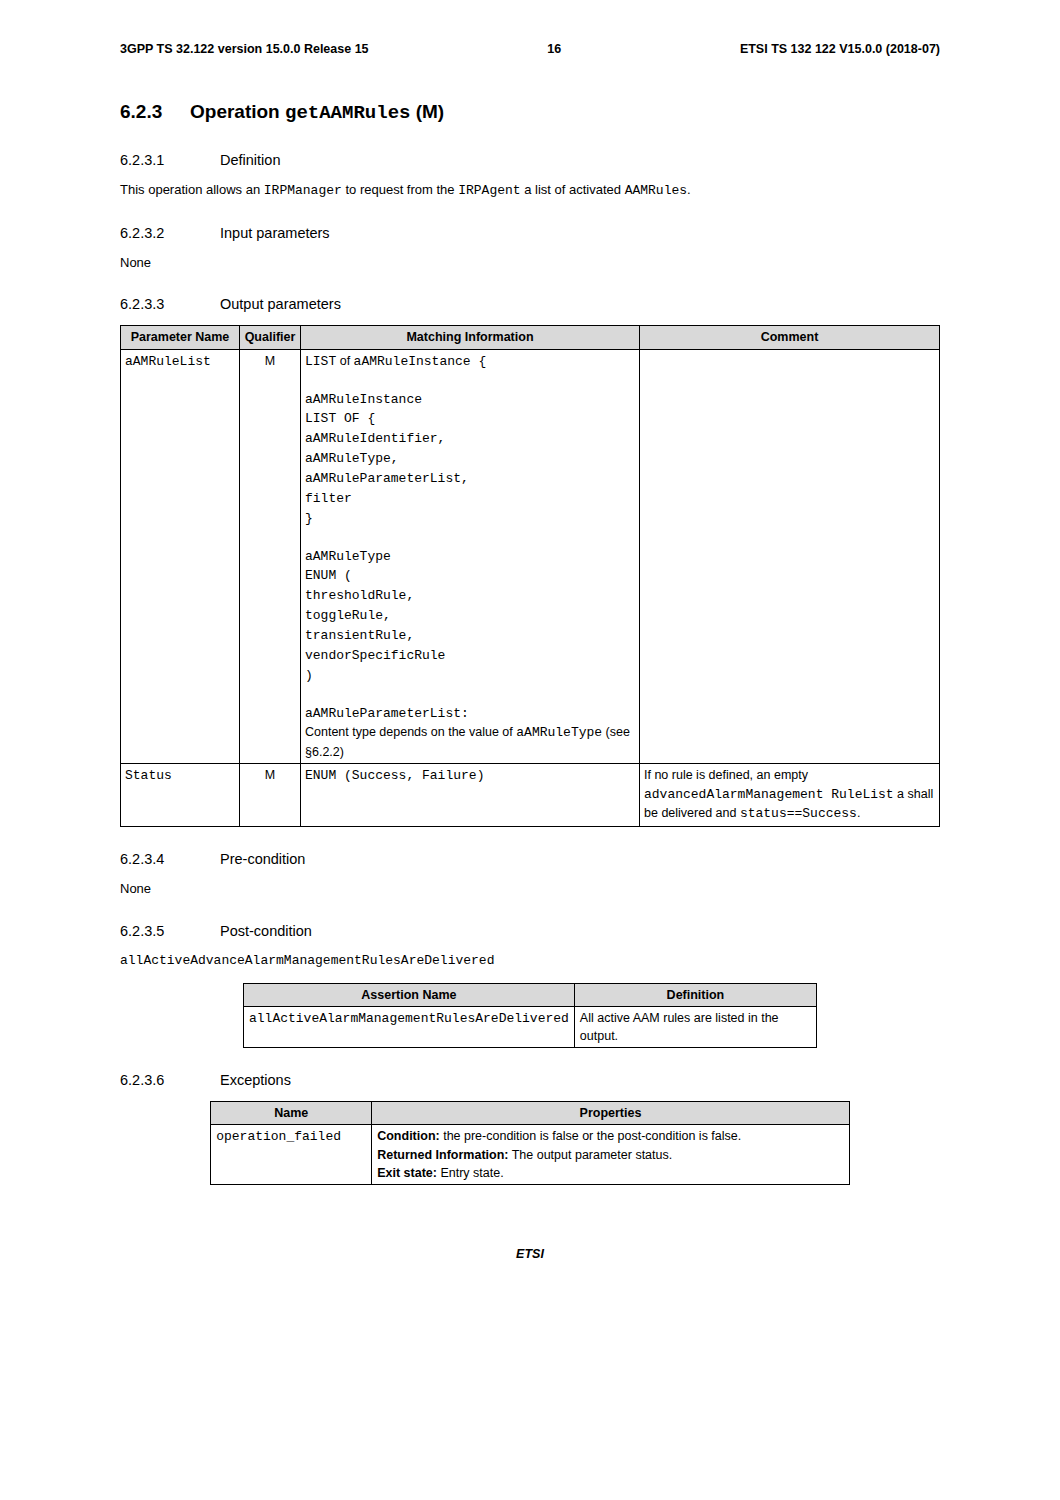3GPP TS 32.122 version 15.0.0 Release 15
16
ETSI TS 132 122 V15.0.0 (2018-07)
6.2.3 Operation getAAMRules (M)
6.2.3.1 Definition
This operation allows an IRPManager to request from the IRPAgent a list of activated AAMRules.
6.2.3.2 Input parameters
None
6.2.3.3 Output parameters
| Parameter Name | Qualifier | Matching Information | Comment |
| --- | --- | --- | --- |
| aAMRuleList | M | LIST of aAMRuleInstance { aAMRuleInstance LIST OF { aAMRuleIdentifier, aAMRuleType, aAMRuleParameterList, filter } aAMRuleType ENUM ( thresholdRule, toggleRule, transientRule, vendorSpecificRule ) aAMRuleParameterList: Content type depends on the value of aAMRuleType (see §6.2.2) | |
| Status | M | ENUM (Success, Failure) | If no rule is defined, an empty advancedAlarmManagement RuleList a shall be delivered and status==Success . |
6.2.3.4 Pre-condition
None
6.2.3.5 Post-condition
allActiveAdvanceAlarmManagementRulesAreDelivered
| Assertion Name | Definition |
| --- | --- |
| allActiveAlarmManagementRulesAreDelivered | All active AAM rules are listed in the output. |
6.2.3.6 Exceptions
| Name | Properties |
| --- | --- |
| operation_failed | Condition: the pre-condition is false or the post-condition is false. Returned Information: The output parameter status. Exit state: Entry state. |
ETSI